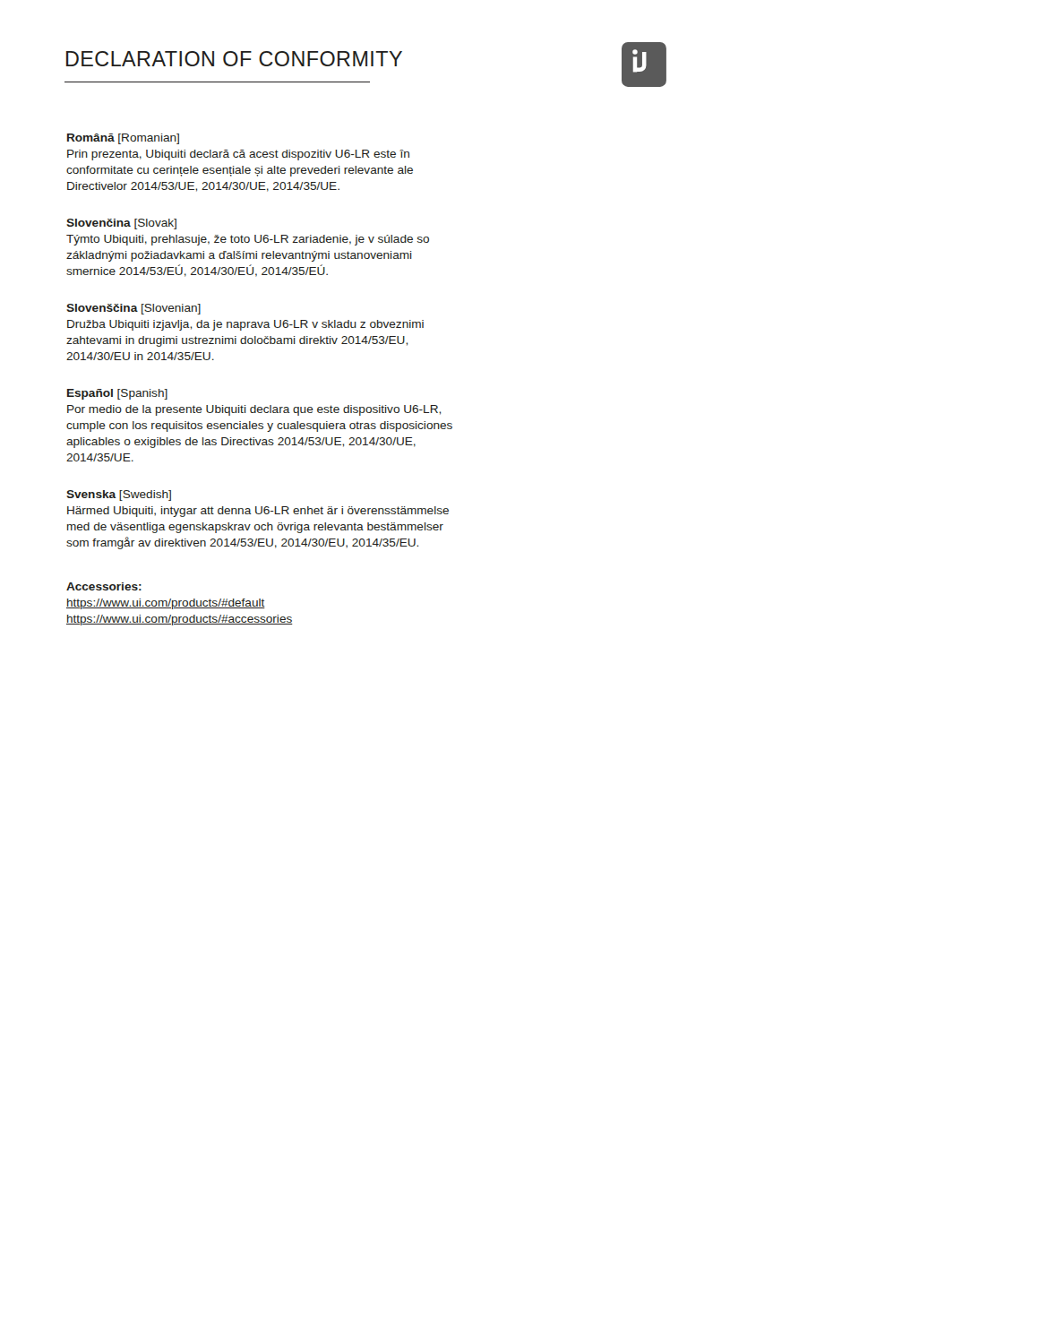DECLARATION OF CONFORMITY
Română [Romanian]
Prin prezenta, Ubiquiti declară că acest dispozitiv U6‑LR este în conformitate cu cerințele esențiale și alte prevederi relevante ale Directivelor 2014/53/UE, 2014/30/UE, 2014/35/UE.
Slovenčina [Slovak]
Týmto Ubiquiti, prehlasuje, že toto U6‑LR zariadenie, je v súlade so základnými požiadavkami a ďalšími relevantnými ustanoveniami smernice 2014/53/EÚ, 2014/30/EÚ, 2014/35/EÚ.
Slovenščina [Slovenian]
Družba Ubiquiti izjavlja, da je naprava U6‑LR v skladu z obveznimi zahtevami in drugimi ustreznimi določbami direktiv 2014/53/EU, 2014/30/EU in 2014/35/EU.
Español [Spanish]
Por medio de la presente Ubiquiti declara que este dispositivo U6‑LR, cumple con los requisitos esenciales y cualesquiera otras disposiciones aplicables o exigibles de las Directivas 2014/53/UE, 2014/30/UE, 2014/35/UE.
Svenska [Swedish]
Härmed Ubiquiti, intygar att denna U6‑LR enhet är i överensstämmelse med de väsentliga egenskapskrav och övriga relevanta bestämmelser som framgår av direktiven 2014/53/EU, 2014/30/EU, 2014/35/EU.
Accessories:
https://www.ui.com/products/#default https://www.ui.com/products/#accessories